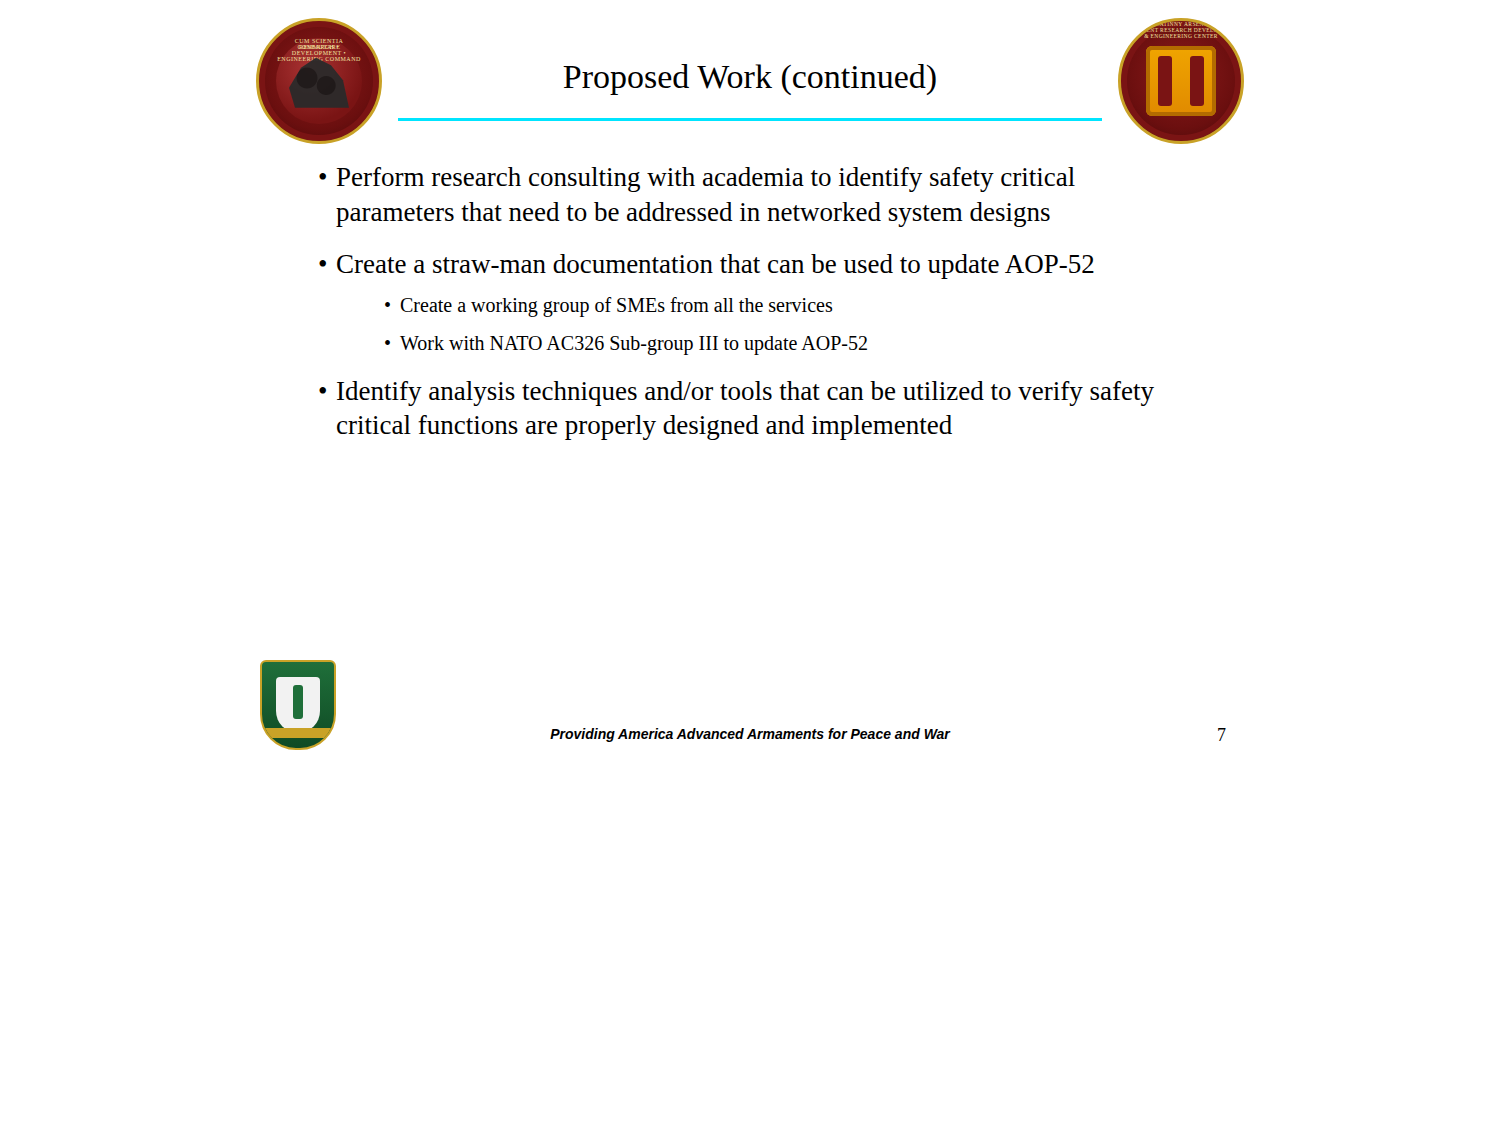RESEARCH • DEVELOPMENT • ENGINEERING COMMAND
CUM SCIENTIA COMMUTARE
ARMAMENT RESEARCH DEVELOPMENT & ENGINEERING CENTER
★ PICATINNY ARSENAL ★
Proposed Work (continued)
Perform research consulting with academia to identify safety critical parameters that need to be addressed in networked system designs
Create a straw-man documentation that can be used to update AOP-52
Create a working group of SMEs from all the services
Work with NATO AC326 Sub-group III to update AOP-52
Identify analysis techniques and/or tools that can be utilized to verify safety critical functions are properly designed and implemented
Providing America Advanced Armaments for Peace and War
7